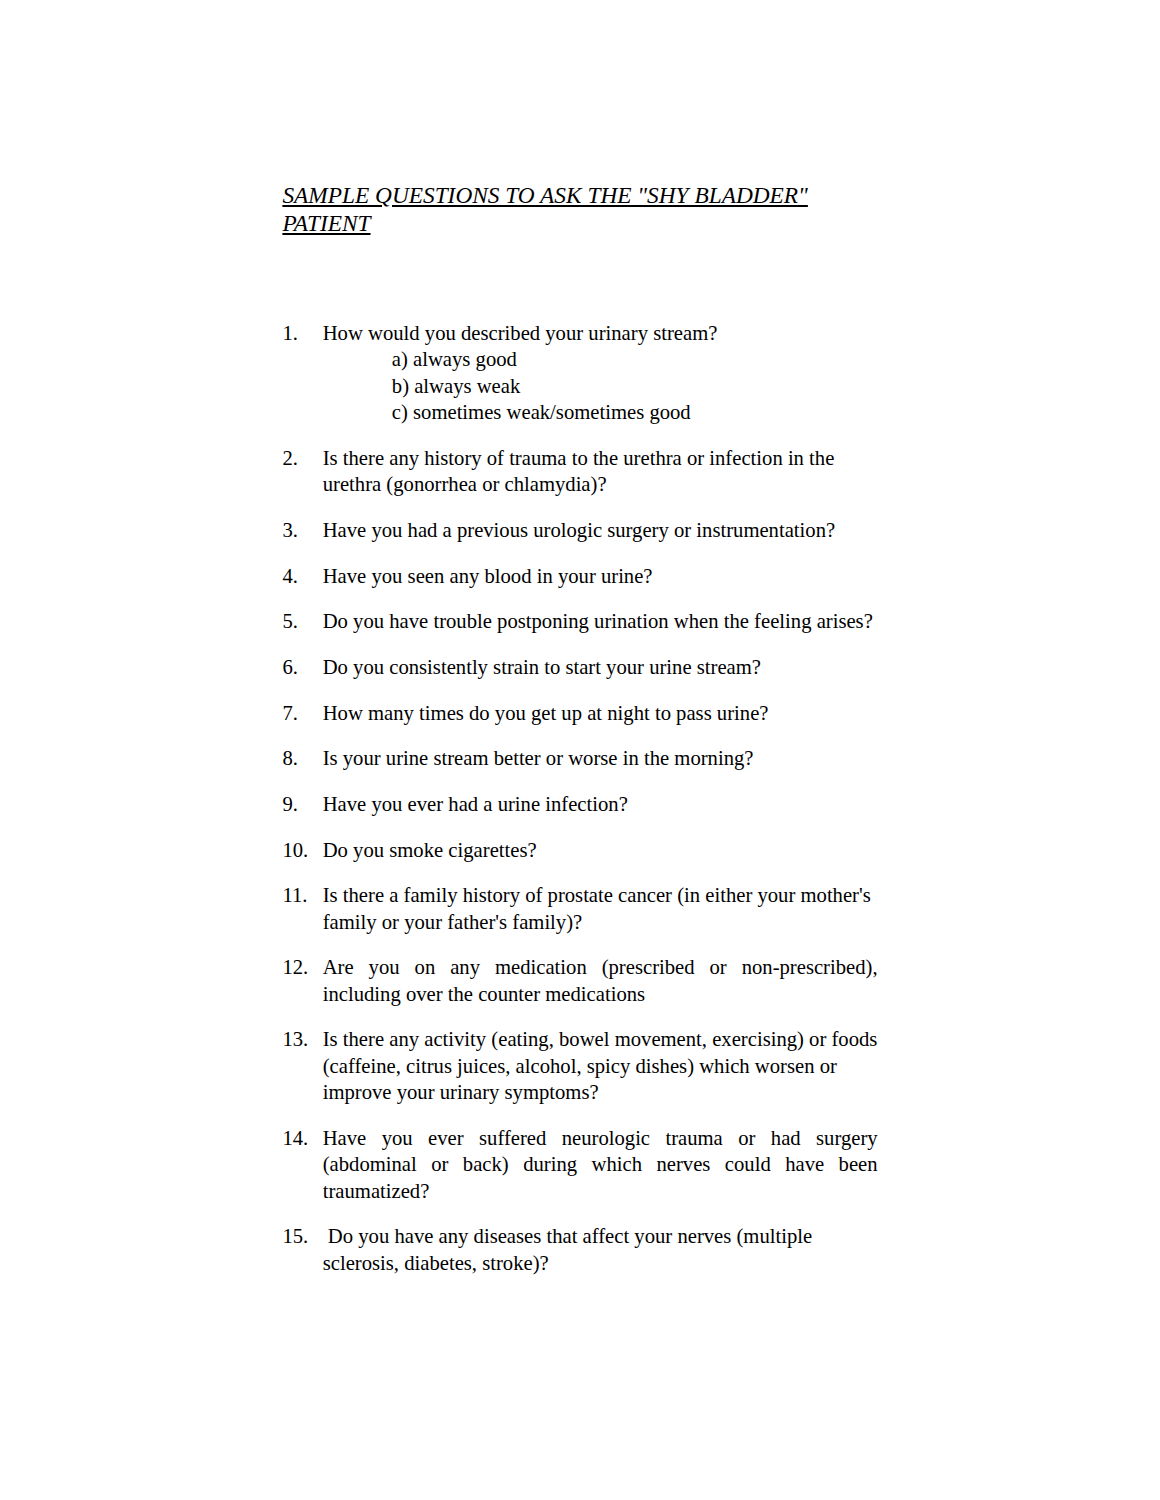SAMPLE QUESTIONS TO ASK THE "SHY BLADDER" PATIENT
1. How would you described your urinary stream?
a) always good
b) always weak
c) sometimes weak/sometimes good
2. Is there any history of trauma to the urethra or infection in the urethra (gonorrhea or chlamydia)?
3. Have you had a previous urologic surgery or instrumentation?
4. Have you seen any blood in your urine?
5. Do you have trouble postponing urination when the feeling arises?
6. Do you consistently strain to start your urine stream?
7. How many times do you get up at night to pass urine?
8. Is your urine stream better or worse in the morning?
9. Have you ever had a urine infection?
10. Do you smoke cigarettes?
11. Is there a family history of prostate cancer (in either your mother's family or your father's family)?
12. Are you on any medication (prescribed or non-prescribed), including over the counter medications
13. Is there any activity (eating, bowel movement, exercising) or foods (caffeine, citrus juices, alcohol, spicy dishes) which worsen or improve your urinary symptoms?
14. Have you ever suffered neurologic trauma or had surgery (abdominal or back) during which nerves could have been traumatized?
15. Do you have any diseases that affect your nerves (multiple sclerosis, diabetes, stroke)?